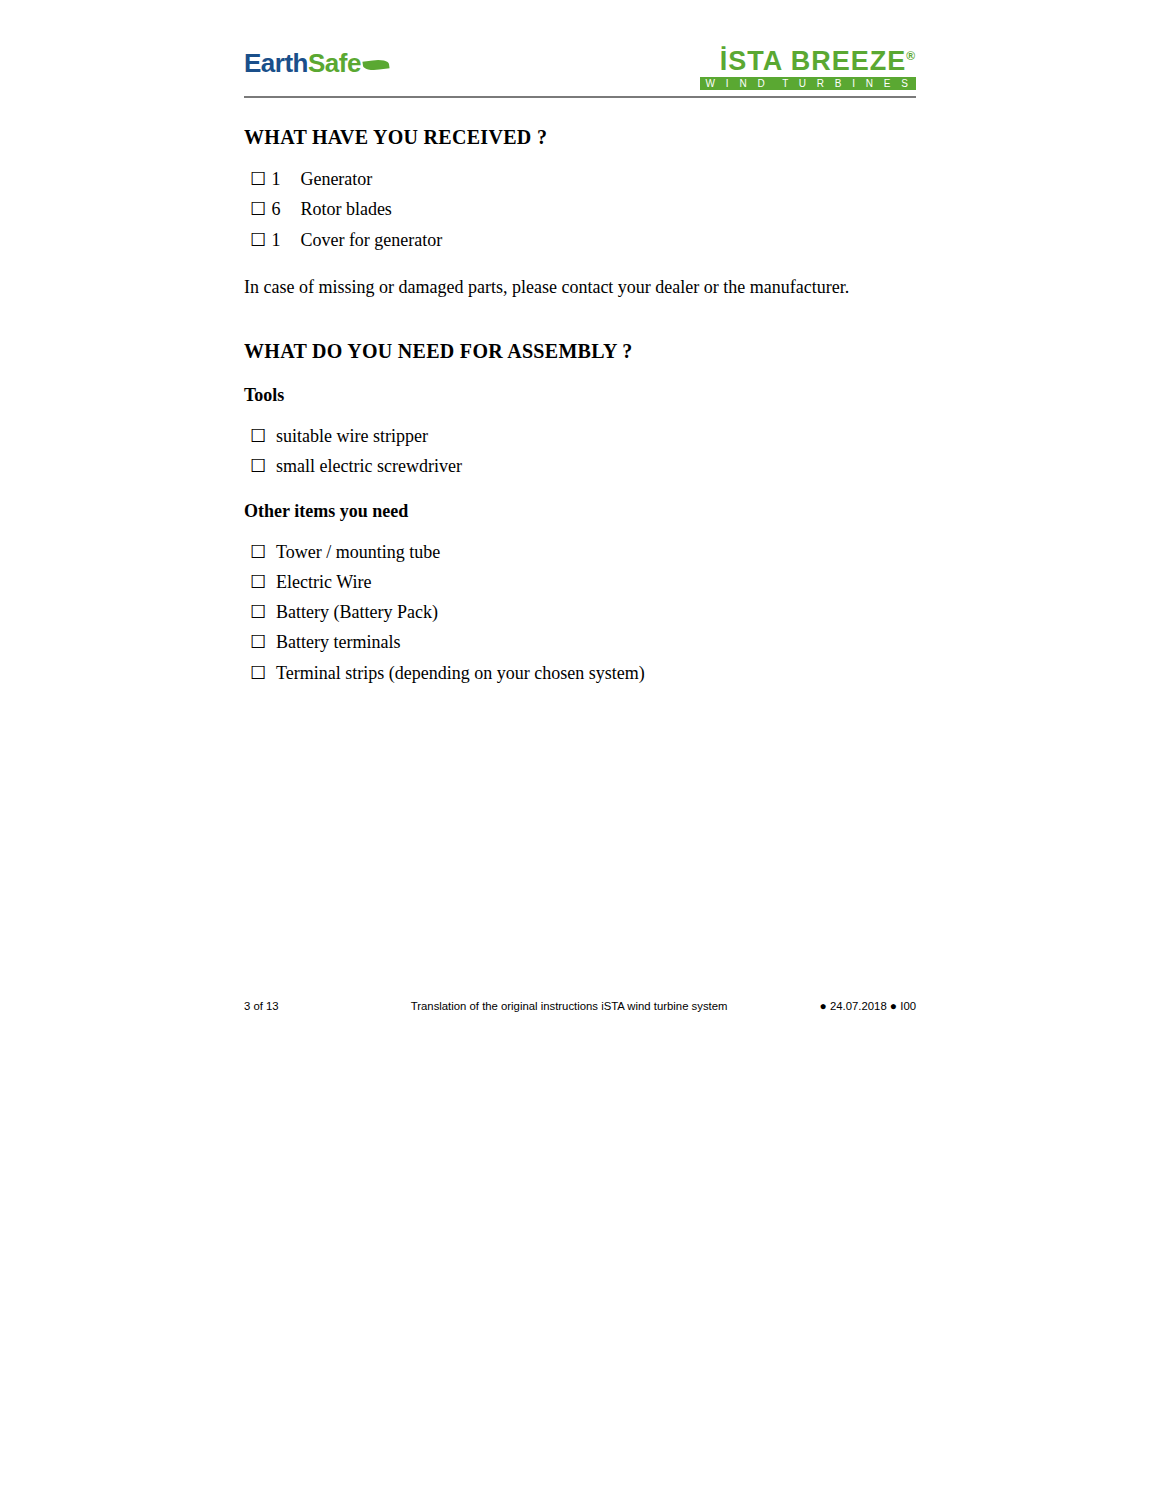Earth Safe
İSTA BREEZE®
W I N D T U R B I N E S
WHAT HAVE YOU RECEIVED ?
☐1 Generator
☐6 Rotor blades
☐1 Cover for generator
In case of missing or damaged parts, please contact your dealer or the manufacturer.
WHAT DO YOU NEED FOR ASSEMBLY ?
Tools
☐ suitable wire stripper
☐ small electric screwdriver
Other items you need
☐ Tower / mounting tube
☐ Electric Wire
☐ Battery (Battery Pack)
☐ Battery terminals
☐ Terminal strips (depending on your chosen system)
3 of 13
Translation of the original instructions iSTA wind turbine system
● 24.07.2018 ● I00